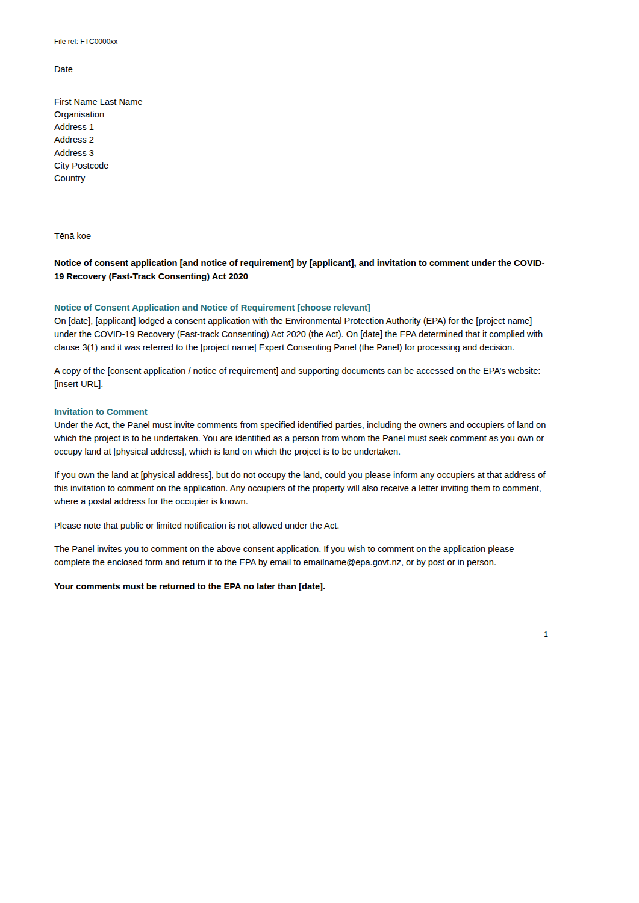File ref: FTC0000xx
Date
First Name Last Name
Organisation
Address 1
Address 2
Address 3
City Postcode
Country
Tēnā koe
Notice of consent application [and notice of requirement] by [applicant], and invitation to comment under the COVID-19 Recovery (Fast-Track Consenting) Act 2020
Notice of Consent Application and Notice of Requirement [choose relevant]
On [date], [applicant] lodged a consent application with the Environmental Protection Authority (EPA) for the [project name] under the COVID-19 Recovery (Fast-track Consenting) Act 2020 (the Act). On [date] the EPA determined that it complied with clause 3(1) and it was referred to the [project name] Expert Consenting Panel (the Panel) for processing and decision.
A copy of the [consent application / notice of requirement] and supporting documents can be accessed on the EPA’s website: [insert URL].
Invitation to Comment
Under the Act, the Panel must invite comments from specified identified parties, including the owners and occupiers of land on which the project is to be undertaken. You are identified as a person from whom the Panel must seek comment as you own or occupy land at [physical address], which is land on which the project is to be undertaken.
If you own the land at [physical address], but do not occupy the land, could you please inform any occupiers at that address of this invitation to comment on the application. Any occupiers of the property will also receive a letter inviting them to comment, where a postal address for the occupier is known.
Please note that public or limited notification is not allowed under the Act.
The Panel invites you to comment on the above consent application. If you wish to comment on the application please complete the enclosed form and return it to the EPA by email to emailname@epa.govt.nz, or by post or in person.
Your comments must be returned to the EPA no later than [date].
1